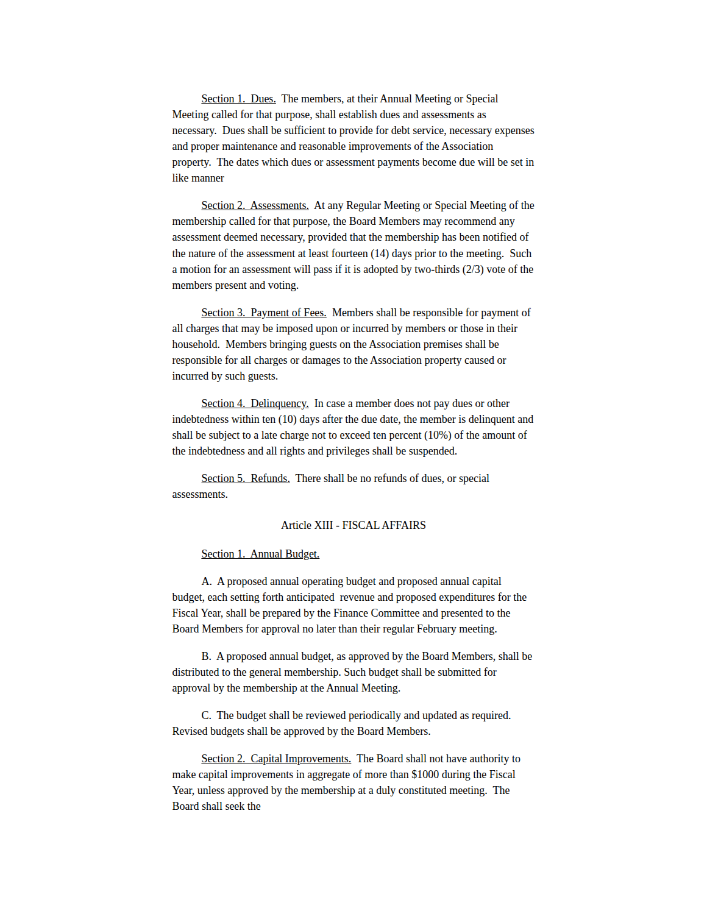Section 1. Dues. The members, at their Annual Meeting or Special Meeting called for that purpose, shall establish dues and assessments as necessary. Dues shall be sufficient to provide for debt service, necessary expenses and proper maintenance and reasonable improvements of the Association property. The dates which dues or assessment payments become due will be set in like manner
Section 2. Assessments. At any Regular Meeting or Special Meeting of the membership called for that purpose, the Board Members may recommend any assessment deemed necessary, provided that the membership has been notified of the nature of the assessment at least fourteen (14) days prior to the meeting. Such a motion for an assessment will pass if it is adopted by two-thirds (2/3) vote of the members present and voting.
Section 3. Payment of Fees. Members shall be responsible for payment of all charges that may be imposed upon or incurred by members or those in their household. Members bringing guests on the Association premises shall be responsible for all charges or damages to the Association property caused or incurred by such guests.
Section 4. Delinquency. In case a member does not pay dues or other indebtedness within ten (10) days after the due date, the member is delinquent and shall be subject to a late charge not to exceed ten percent (10%) of the amount of the indebtedness and all rights and privileges shall be suspended.
Section 5. Refunds. There shall be no refunds of dues, or special assessments.
Article XIII - FISCAL AFFAIRS
Section 1. Annual Budget.
A. A proposed annual operating budget and proposed annual capital budget, each setting forth anticipated revenue and proposed expenditures for the Fiscal Year, shall be prepared by the Finance Committee and presented to the Board Members for approval no later than their regular February meeting.
B. A proposed annual budget, as approved by the Board Members, shall be distributed to the general membership. Such budget shall be submitted for approval by the membership at the Annual Meeting.
C. The budget shall be reviewed periodically and updated as required. Revised budgets shall be approved by the Board Members.
Section 2. Capital Improvements. The Board shall not have authority to make capital improvements in aggregate of more than $1000 during the Fiscal Year, unless approved by the membership at a duly constituted meeting. The Board shall seek the